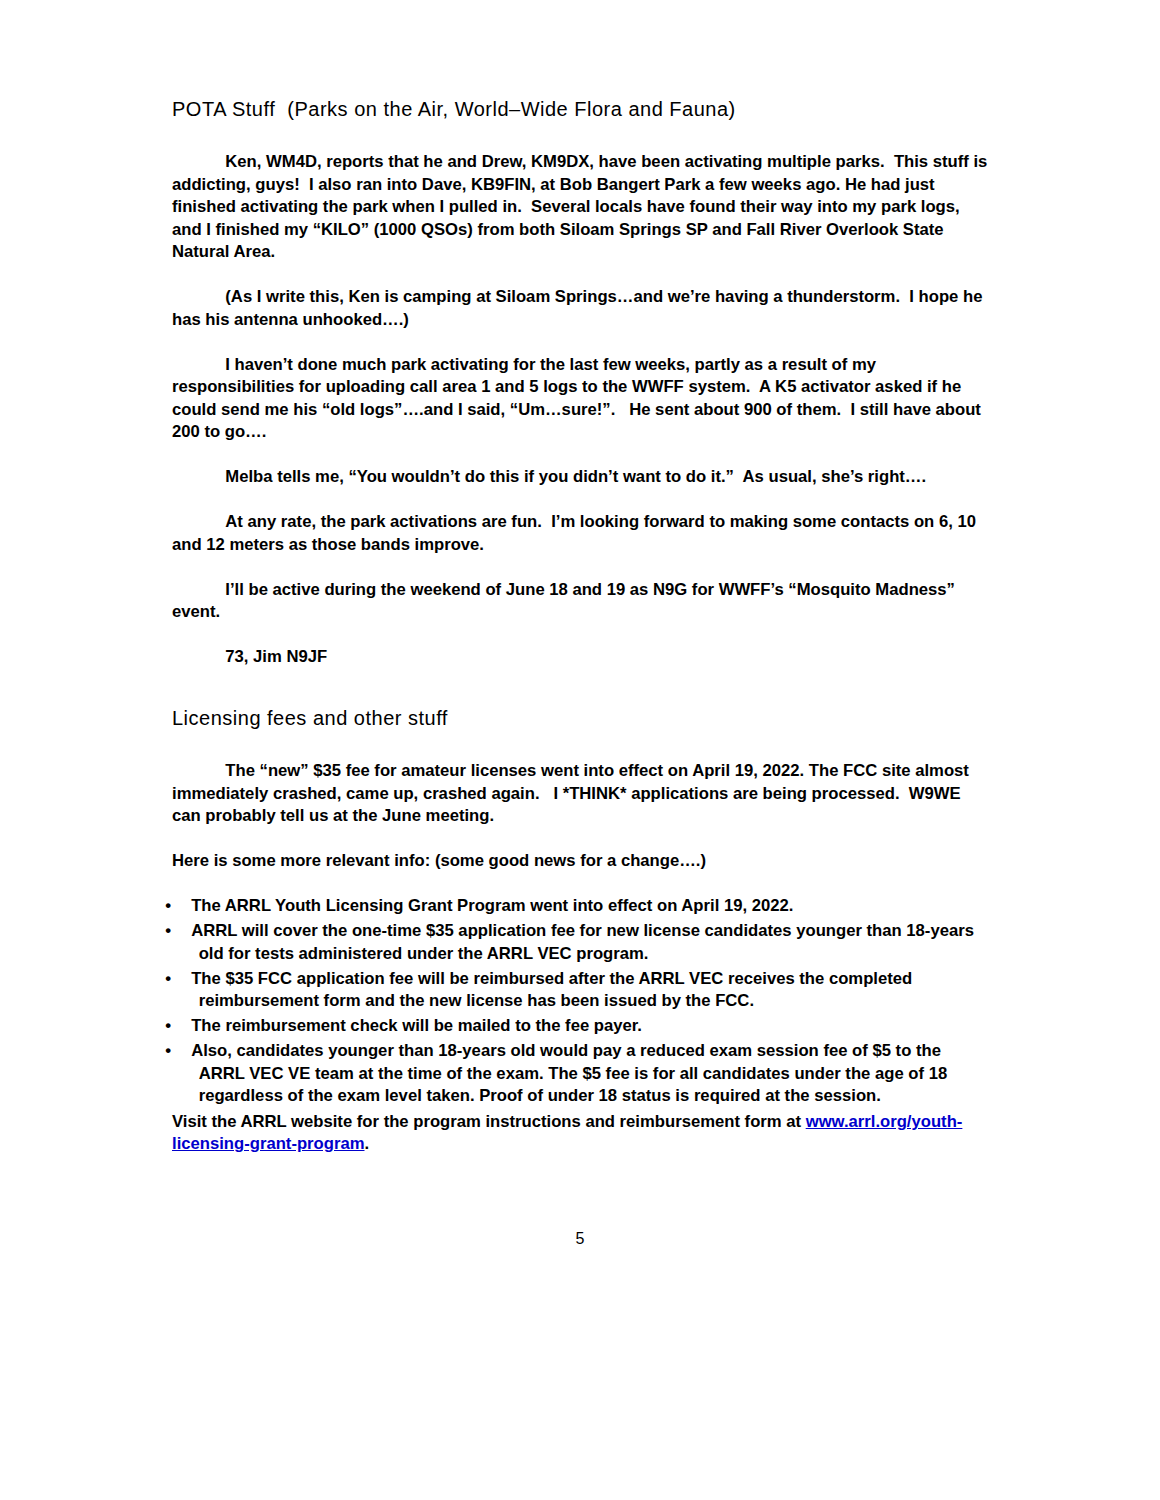POTA Stuff (Parks on the Air, World–Wide Flora and Fauna)
Ken, WM4D, reports that he and Drew, KM9DX, have been activating multiple parks. This stuff is addicting, guys! I also ran into Dave, KB9FIN, at Bob Bangert Park a few weeks ago. He had just finished activating the park when I pulled in. Several locals have found their way into my park logs, and I finished my “KILO” (1000 QSOs) from both Siloam Springs SP and Fall River Overlook State Natural Area.
(As I write this, Ken is camping at Siloam Springs…and we’re having a thunderstorm. I hope he has his antenna unhooked….)
I haven’t done much park activating for the last few weeks, partly as a result of my responsibilities for uploading call area 1 and 5 logs to the WWFF system. A K5 activator asked if he could send me his “old logs”….and I said, “Um…sure!”. He sent about 900 of them. I still have about 200 to go….
Melba tells me, “You wouldn’t do this if you didn’t want to do it.” As usual, she’s right….
At any rate, the park activations are fun. I’m looking forward to making some contacts on 6, 10 and 12 meters as those bands improve.
I’ll be active during the weekend of June 18 and 19 as N9G for WWFF’s “Mosquito Madness” event.
73, Jim N9JF
Licensing fees and other stuff
The “new” $35 fee for amateur licenses went into effect on April 19, 2022. The FCC site almost immediately crashed, came up, crashed again. I *THINK* applications are being processed. W9WE can probably tell us at the June meeting.
Here is some more relevant info: (some good news for a change….)
The ARRL Youth Licensing Grant Program went into effect on April 19, 2022.
ARRL will cover the one-time $35 application fee for new license candidates younger than 18-years old for tests administered under the ARRL VEC program.
The $35 FCC application fee will be reimbursed after the ARRL VEC receives the completed reimbursement form and the new license has been issued by the FCC.
The reimbursement check will be mailed to the fee payer.
Also, candidates younger than 18-years old would pay a reduced exam session fee of $5 to the ARRL VEC VE team at the time of the exam. The $5 fee is for all candidates under the age of 18 regardless of the exam level taken. Proof of under 18 status is required at the session.
Visit the ARRL website for the program instructions and reimbursement form at www.arrl.org/youth-licensing-grant-program.
5